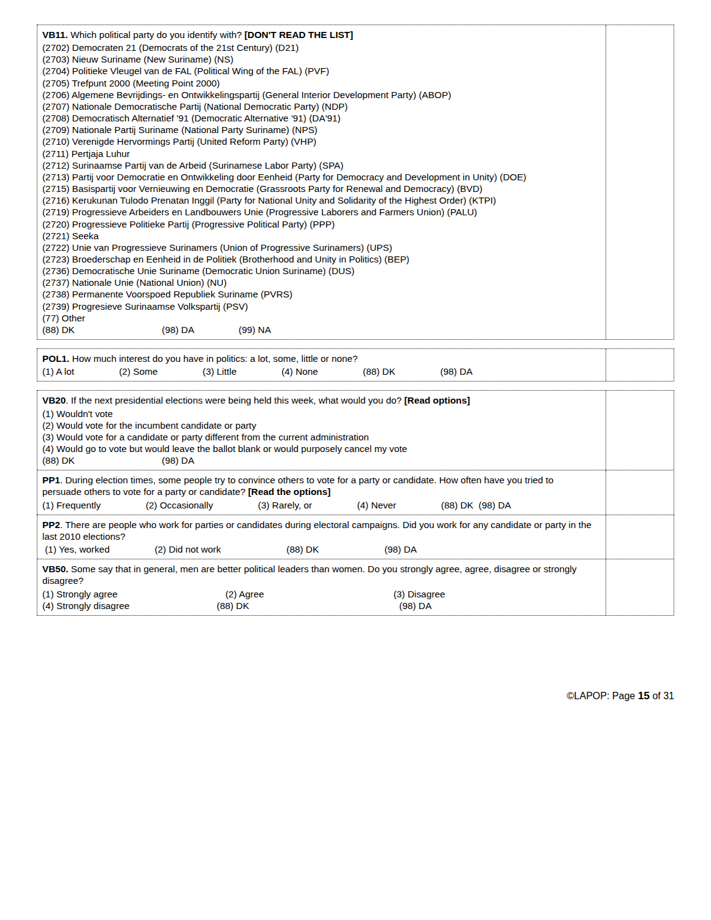VB11. Which political party do you identify with? [DON'T READ THE LIST]
(2702) Democraten 21 (Democrats of the 21st Century) (D21)
(2703) Nieuw Suriname (New Suriname) (NS)
(2704) Politieke Vleugel van de FAL (Political Wing of the FAL) (PVF)
(2705) Trefpunt 2000 (Meeting Point 2000)
(2706) Algemene Bevrijdings- en Ontwikkelingspartij (General Interior Development Party) (ABOP)
(2707) Nationale Democratische Partij (National Democratic Party) (NDP)
(2708) Democratisch Alternatief '91 (Democratic Alternative '91) (DA'91)
(2709) Nationale Partij Suriname (National Party Suriname) (NPS)
(2710) Verenigde Hervormings Partij (United Reform Party) (VHP)
(2711) Pertjaja Luhur
(2712) Surinaamse Partij van de Arbeid (Surinamese Labor Party) (SPA)
(2713) Partij voor Democratie en Ontwikkeling door Eenheid (Party for Democracy and Development in Unity) (DOE)
(2715) Basispartij voor Vernieuwing en Democratie (Grassroots Party for Renewal and Democracy) (BVD)
(2716) Kerukunan Tulodo Prenatan Inggil (Party for National Unity and Solidarity of the Highest Order) (KTPI)
(2719) Progressieve Arbeiders en Landbouwers Unie (Progressive Laborers and Farmers Union) (PALU)
(2720) Progressieve Politieke Partij (Progressive Political Party) (PPP)
(2721) Seeka
(2722) Unie van Progressieve Surinamers (Union of Progressive Surinamers) (UPS)
(2723) Broederschap en Eenheid in de Politiek (Brotherhood and Unity in Politics) (BEP)
(2736) Democratische Unie Suriname (Democratic Union Suriname) (DUS)
(2737) Nationale Unie (National Union) (NU)
(2738) Permanente Voorspoed Republiek Suriname (PVRS)
(2739) Progresieve Surinaamse Volkspartij (PSV)
(77) Other
(88) DK (98) DA (99) NA
POL1. How much interest do you have in politics: a lot, some, little or none?
(1) A lot (2) Some (3) Little (4) None (88) DK (98) DA
VB20. If the next presidential elections were being held this week, what would you do? [Read options]
(1) Wouldn't vote
(2) Would vote for the incumbent candidate or party
(3) Would vote for a candidate or party different from the current administration
(4) Would go to vote but would leave the ballot blank or would purposely cancel my vote
(88) DK (98) DA
PP1. During election times, some people try to convince others to vote for a party or candidate. How often have you tried to persuade others to vote for a party or candidate? [Read the options]
(1) Frequently (2) Occasionally (3) Rarely, or (4) Never (88) DK (98) DA
PP2. There are people who work for parties or candidates during electoral campaigns. Did you work for any candidate or party in the last 2010 elections?
(1) Yes, worked (2) Did not work (88) DK (98) DA
VB50. Some say that in general, men are better political leaders than women. Do you strongly agree, agree, disagree or strongly disagree?
(1) Strongly agree (2) Agree (3) Disagree
(4) Strongly disagree (88) DK (98) DA
©LAPOP: Page 15 of 31